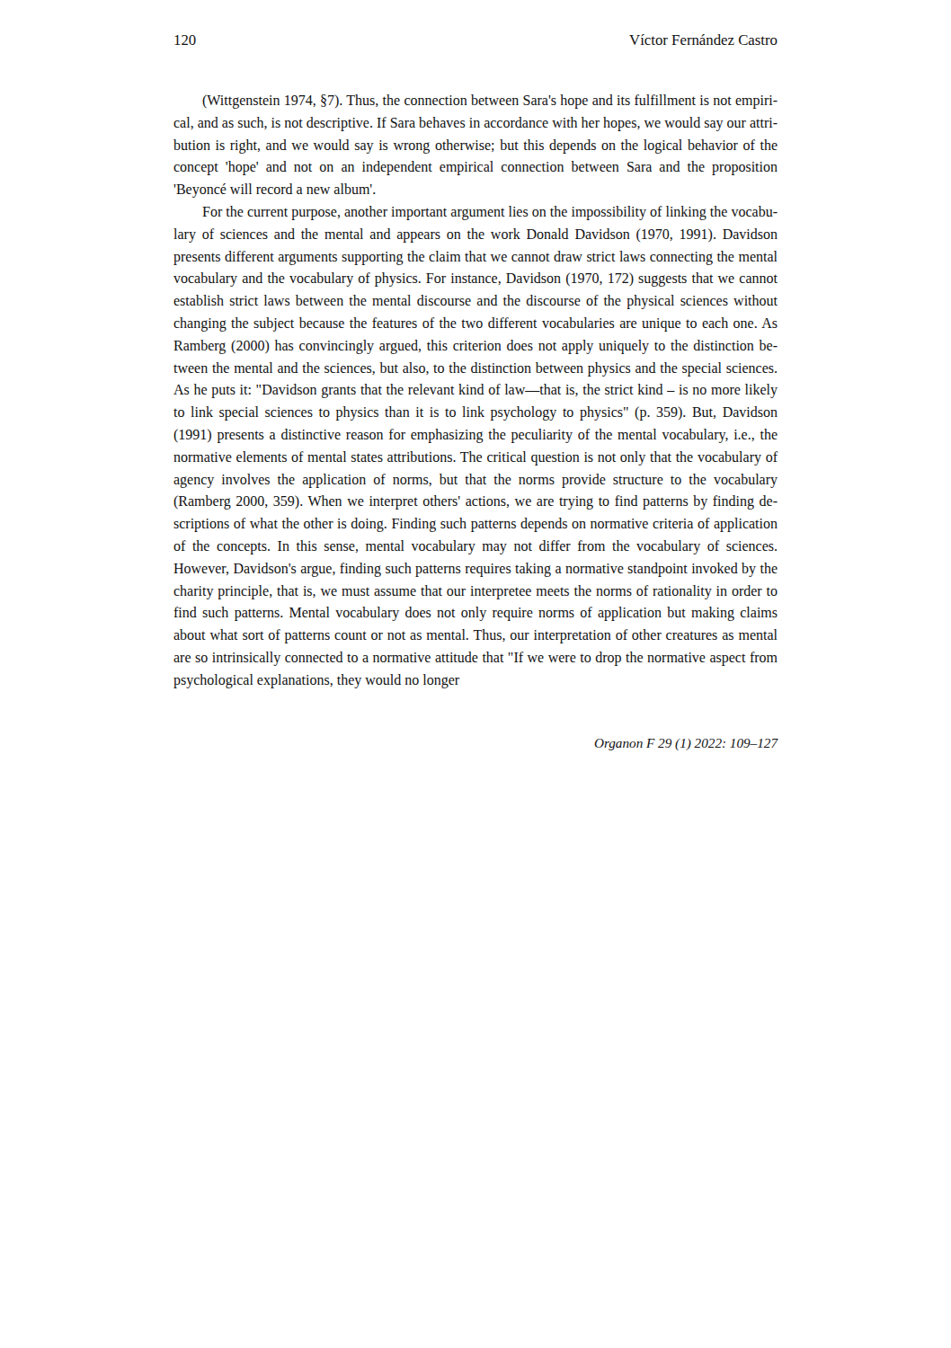120 Víctor Fernández Castro
(Wittgenstein 1974, §7). Thus, the connection between Sara's hope and its fulfillment is not empirical, and as such, is not descriptive. If Sara behaves in accordance with her hopes, we would say our attribution is right, and we would say is wrong otherwise; but this depends on the logical behavior of the concept 'hope' and not on an independent empirical connection between Sara and the proposition 'Beyoncé will record a new album'.
For the current purpose, another important argument lies on the impossibility of linking the vocabulary of sciences and the mental and appears on the work Donald Davidson (1970, 1991). Davidson presents different arguments supporting the claim that we cannot draw strict laws connecting the mental vocabulary and the vocabulary of physics. For instance, Davidson (1970, 172) suggests that we cannot establish strict laws between the mental discourse and the discourse of the physical sciences without changing the subject because the features of the two different vocabularies are unique to each one. As Ramberg (2000) has convincingly argued, this criterion does not apply uniquely to the distinction between the mental and the sciences, but also, to the distinction between physics and the special sciences. As he puts it: "Davidson grants that the relevant kind of law—that is, the strict kind – is no more likely to link special sciences to physics than it is to link psychology to physics" (p. 359). But, Davidson (1991) presents a distinctive reason for emphasizing the peculiarity of the mental vocabulary, i.e., the normative elements of mental states attributions. The critical question is not only that the vocabulary of agency involves the application of norms, but that the norms provide structure to the vocabulary (Ramberg 2000, 359). When we interpret others' actions, we are trying to find patterns by finding descriptions of what the other is doing. Finding such patterns depends on normative criteria of application of the concepts. In this sense, mental vocabulary may not differ from the vocabulary of sciences. However, Davidson's argue, finding such patterns requires taking a normative standpoint invoked by the charity principle, that is, we must assume that our interpretee meets the norms of rationality in order to find such patterns. Mental vocabulary does not only require norms of application but making claims about what sort of patterns count or not as mental. Thus, our interpretation of other creatures as mental are so intrinsically connected to a normative attitude that "If we were to drop the normative aspect from psychological explanations, they would no longer
Organon F 29 (1) 2022: 109–127